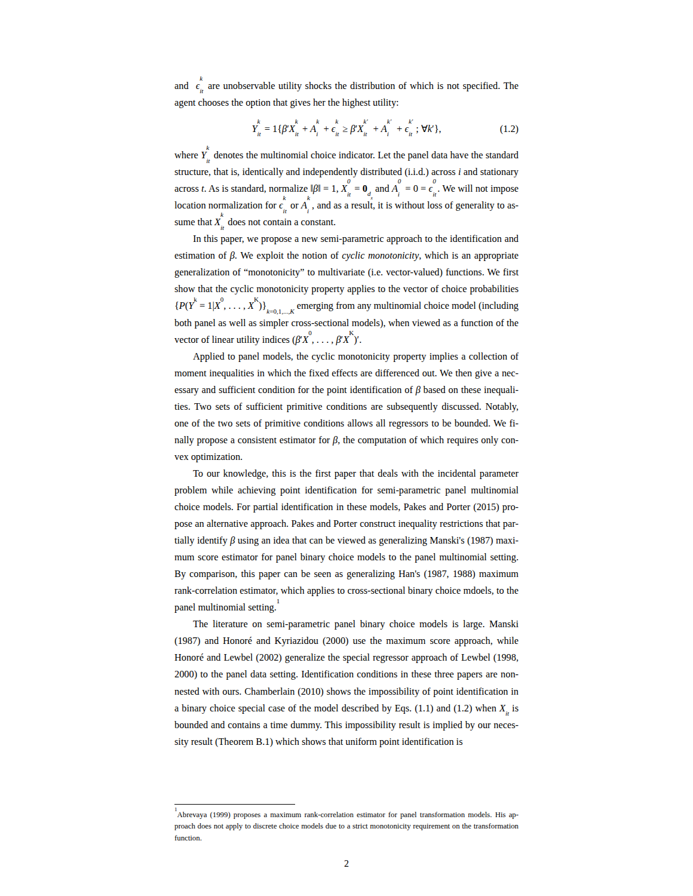and ϵϵkit are unobservable utility shocks the distribution of which is not specified. The agent chooses the option that gives her the highest utility:
Ykit = 1{β′Xkit + Aki + ϵkit ≥ β′Xk′it + Ak′i + ϵk′it ; ∀k′}, (1.2)
where Ykit denotes the multinomial choice indicator. Let the panel data have the standard structure, that is, identically and independently distributed (i.i.d.) across i and stationary across t. As is standard, normalize ‖β‖ = 1, X 0 it = 0dx and A 0 i = 0 = ϵ 0 it . We will not impose location normalization for ϵkit or Aki , and as a result, it is without loss of generality to assume that Xkit does not contain a constant.
In this paper, we propose a new semi-parametric approach to the identification and estimation of β. We exploit the notion of cyclic monotonicity, which is an appropriate generalization of “monotonicity” to multivariate (i.e. vector-valued) functions. We first show that the cyclic monotonicity property applies to the vector of choice probabilities {P(Yk = 1|X0, . . . , XK)}k=0,1,...,K emerging from any multinomial choice model (including both panel as well as simpler cross-sectional models), when viewed as a function of the vector of linear utility indices (β′X0, . . . , β′XK)′.
Applied to panel models, the cyclic monotonicity property implies a collection of moment inequalities in which the fixed effects are differenced out. We then give a necessary and sufficient condition for the point identification of β based on these inequalities. Two sets of sufficient primitive conditions are subsequently discussed. Notably, one of the two sets of primitive conditions allows all regressors to be bounded. We finally propose a consistent estimator for β, the computation of which requires only convex optimization.
To our knowledge, this is the first paper that deals with the incidental parameter problem while achieving point identification for semi-parametric panel multinomial choice models. For partial identification in these models, Pakes and Porter (2015) propose an alternative approach. Pakes and Porter construct inequality restrictions that partially identify β using an idea that can be viewed as generalizing Manski's (1987) maximum score estimator for panel binary choice models to the panel multinomial setting. By comparison, this paper can be seen as generalizing Han's (1987, 1988) maximum rank-correlation estimator, which applies to cross-sectional binary choice mdoels, to the panel multinomial setting.1
The literature on semi-parametric panel binary choice models is large. Manski (1987) and Honoré and Kyriazidou (2000) use the maximum score approach, while Honoré and Lewbel (2002) generalize the special regressor approach of Lewbel (1998, 2000) to the panel data setting. Identification conditions in these three papers are non-nested with ours. Chamberlain (2010) shows the impossibility of point identification in a binary choice special case of the model described by Eqs. (1.1) and (1.2) when Xit is bounded and contains a time dummy. This impossibility result is implied by our necessity result (Theorem B.1) which shows that uniform point identification is
1Abrevaya (1999) proposes a maximum rank-correlation estimator for panel transformation models. His approach does not apply to discrete choice models due to a strict monotonicity requirement on the transformation function.
2